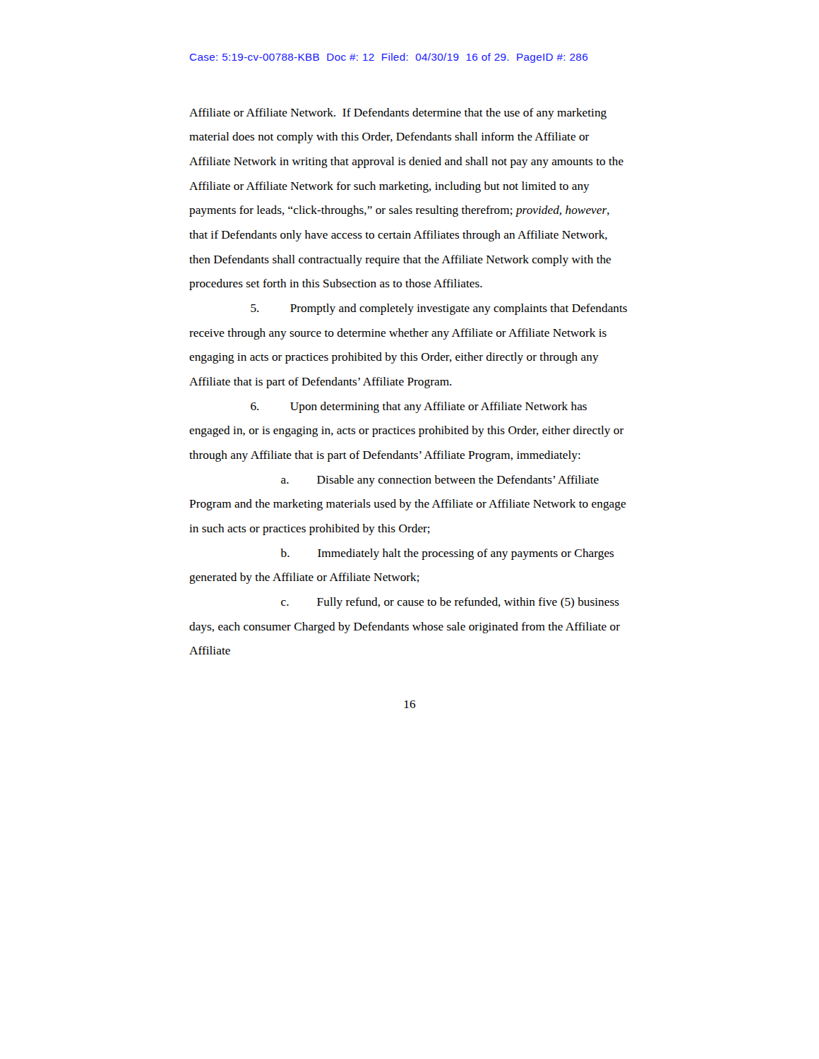Case: 5:19-cv-00788-KBB Doc #: 12 Filed: 04/30/19 16 of 29. PageID #: 286
Affiliate or Affiliate Network. If Defendants determine that the use of any marketing material does not comply with this Order, Defendants shall inform the Affiliate or Affiliate Network in writing that approval is denied and shall not pay any amounts to the Affiliate or Affiliate Network for such marketing, including but not limited to any payments for leads, “click-throughs,” or sales resulting therefrom; provided, however, that if Defendants only have access to certain Affiliates through an Affiliate Network, then Defendants shall contractually require that the Affiliate Network comply with the procedures set forth in this Subsection as to those Affiliates.
5. Promptly and completely investigate any complaints that Defendants receive through any source to determine whether any Affiliate or Affiliate Network is engaging in acts or practices prohibited by this Order, either directly or through any Affiliate that is part of Defendants’ Affiliate Program.
6. Upon determining that any Affiliate or Affiliate Network has engaged in, or is engaging in, acts or practices prohibited by this Order, either directly or through any Affiliate that is part of Defendants’ Affiliate Program, immediately:
a. Disable any connection between the Defendants’ Affiliate Program and the marketing materials used by the Affiliate or Affiliate Network to engage in such acts or practices prohibited by this Order;
b. Immediately halt the processing of any payments or Charges generated by the Affiliate or Affiliate Network;
c. Fully refund, or cause to be refunded, within five (5) business days, each consumer Charged by Defendants whose sale originated from the Affiliate or Affiliate
16